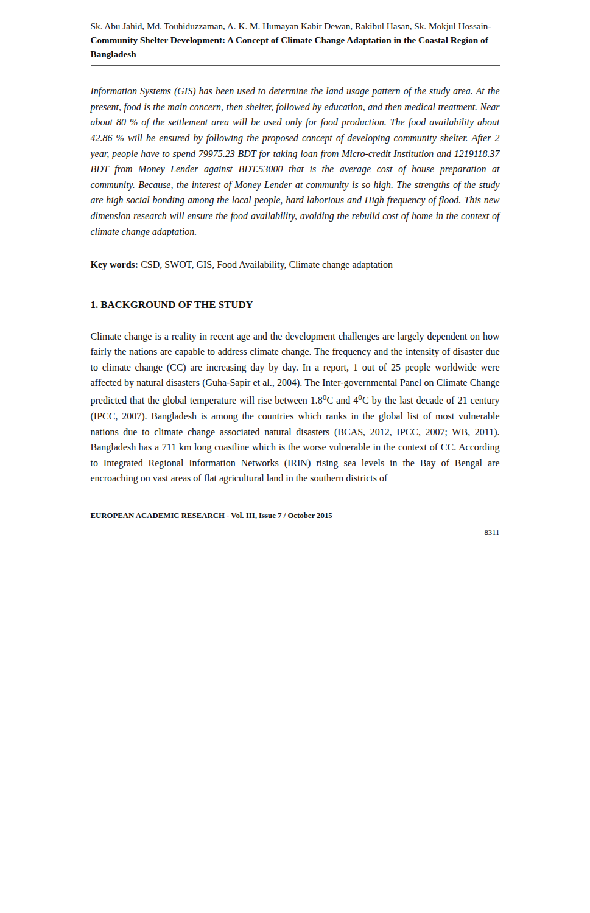Sk. Abu Jahid, Md. Touhiduzzaman, A. K. M. Humayan Kabir Dewan, Rakibul Hasan, Sk. Mokjul Hossain- Community Shelter Development: A Concept of Climate Change Adaptation in the Coastal Region of Bangladesh
Information Systems (GIS) has been used to determine the land usage pattern of the study area. At the present, food is the main concern, then shelter, followed by education, and then medical treatment. Near about 80 % of the settlement area will be used only for food production. The food availability about 42.86 % will be ensured by following the proposed concept of developing community shelter. After 2 year, people have to spend 79975.23 BDT for taking loan from Micro-credit Institution and 1219118.37 BDT from Money Lender against BDT.53000 that is the average cost of house preparation at community. Because, the interest of Money Lender at community is so high. The strengths of the study are high social bonding among the local people, hard laborious and High frequency of flood. This new dimension research will ensure the food availability, avoiding the rebuild cost of home in the context of climate change adaptation.
Key words: CSD, SWOT, GIS, Food Availability, Climate change adaptation
1. Background of the Study
Climate change is a reality in recent age and the development challenges are largely dependent on how fairly the nations are capable to address climate change. The frequency and the intensity of disaster due to climate change (CC) are increasing day by day. In a report, 1 out of 25 people worldwide were affected by natural disasters (Guha-Sapir et al., 2004). The Inter-governmental Panel on Climate Change predicted that the global temperature will rise between 1.80C and 40C by the last decade of 21 century (IPCC, 2007). Bangladesh is among the countries which ranks in the global list of most vulnerable nations due to climate change associated natural disasters (BCAS, 2012, IPCC, 2007; WB, 2011). Bangladesh has a 711 km long coastline which is the worse vulnerable in the context of CC. According to Integrated Regional Information Networks (IRIN) rising sea levels in the Bay of Bengal are encroaching on vast areas of flat agricultural land in the southern districts of
EUROPEAN ACADEMIC RESEARCH - Vol. III, Issue 7 / October 2015
8311